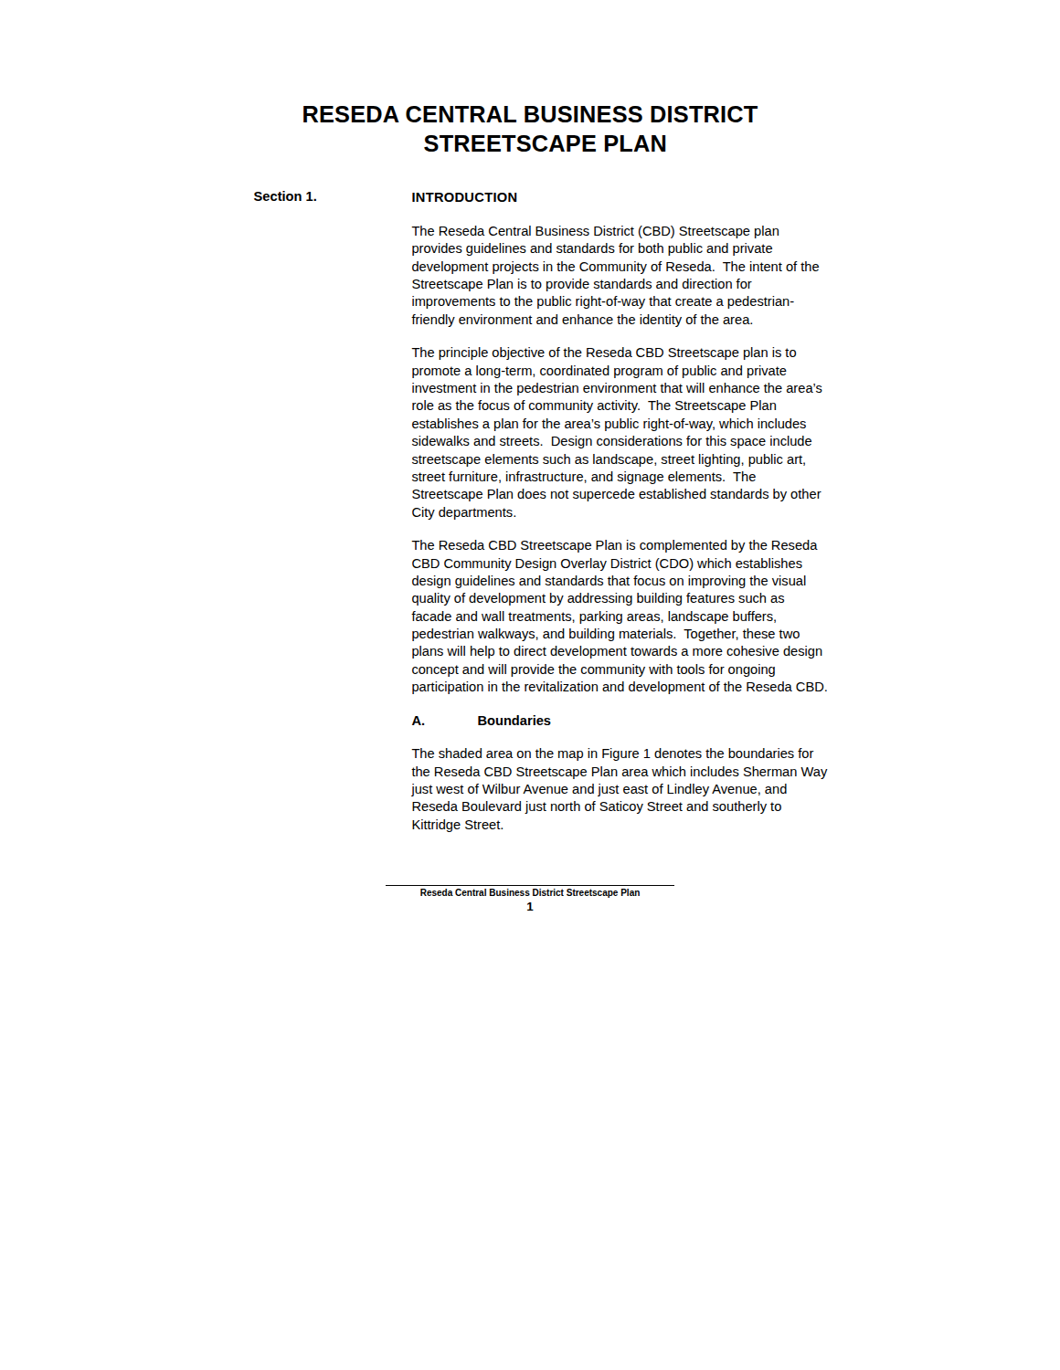RESEDA CENTRAL BUSINESS DISTRICTSTREETSCAPE PLAN
Section 1.
INTRODUCTION
The Reseda Central Business District (CBD) Streetscape plan provides guidelines and standards for both public and private development projects in the Community of Reseda. The intent of the Streetscape Plan is to provide standards and direction for improvements to the public right-of-way that create a pedestrian-friendly environment and enhance the identity of the area.
The principle objective of the Reseda CBD Streetscape plan is to promote a long-term, coordinated program of public and private investment in the pedestrian environment that will enhance the area’s role as the focus of community activity. The Streetscape Plan establishes a plan for the area’s public right-of-way, which includes sidewalks and streets. Design considerations for this space include streetscape elements such as landscape, street lighting, public art, street furniture, infrastructure, and signage elements. The Streetscape Plan does not supercede established standards by other City departments.
The Reseda CBD Streetscape Plan is complemented by the Reseda CBD Community Design Overlay District (CDO) which establishes design guidelines and standards that focus on improving the visual quality of development by addressing building features such as facade and wall treatments, parking areas, landscape buffers, pedestrian walkways, and building materials. Together, these two plans will help to direct development towards a more cohesive design concept and will provide the community with tools for ongoing participation in the revitalization and development of the Reseda CBD.
A. Boundaries
The shaded area on the map in Figure 1 denotes the boundaries for the Reseda CBD Streetscape Plan area which includes Sherman Way just west of Wilbur Avenue and just east of Lindley Avenue, and Reseda Boulevard just north of Saticoy Street and southerly to Kittridge Street.
Reseda Central Business District Streetscape Plan
1